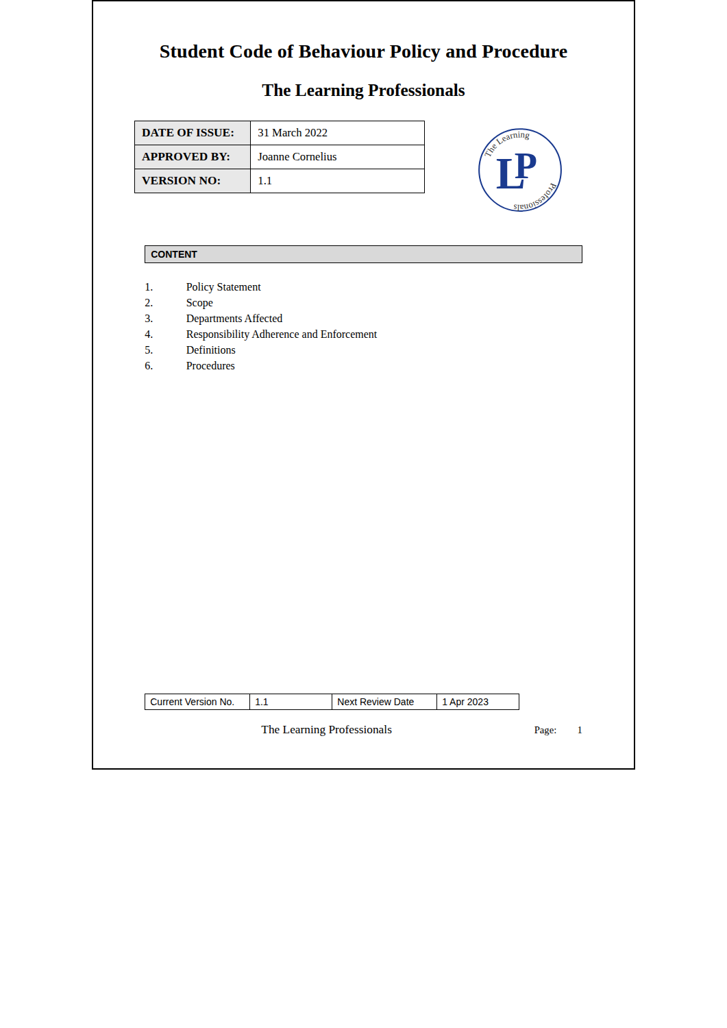Student Code of Behaviour Policy and Procedure
The Learning Professionals
| DATE OF ISSUE: | 31 March 2022 |
| APPROVED BY: | Joanne Cornelius |
| VERSION NO: | 1.1 |
The Learning Professionals L P
CONTENT
Policy Statement
Scope
Departments Affected
Responsibility Adherence and Enforcement
Definitions
Procedures
| Current Version No. | 1.1 | Next Review Date | 1 Apr 2023 |
The Learning Professionals Page:1